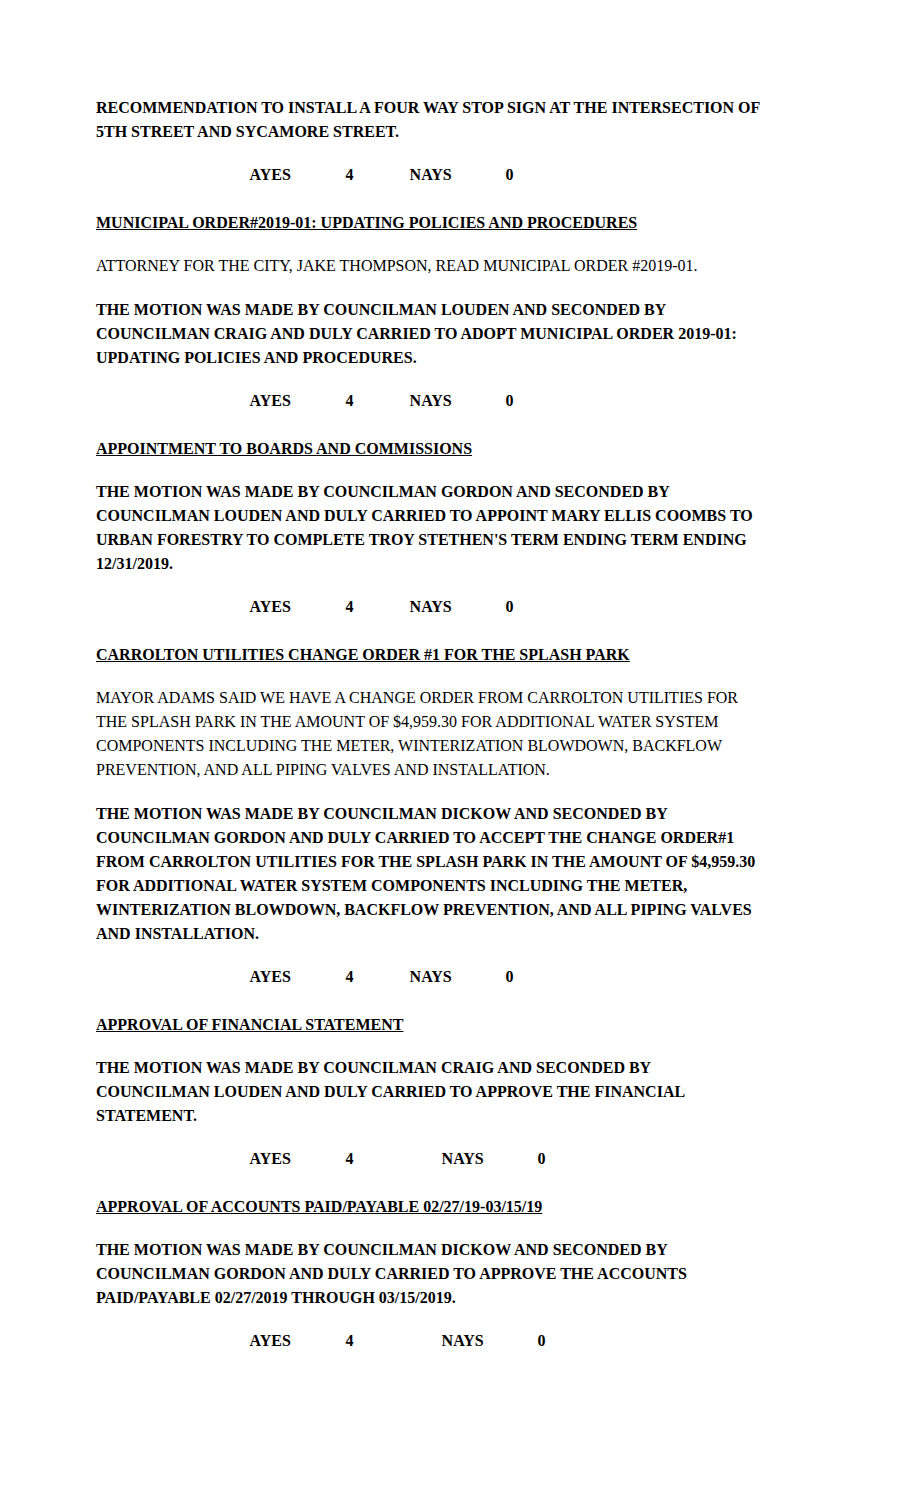RECOMMENDATION TO INSTALL A FOUR WAY STOP SIGN AT THE INTERSECTION OF 5TH STREET AND SYCAMORE STREET.
AYES 4 NAYS 0
MUNICIPAL ORDER#2019-01: UPDATING POLICIES AND PROCEDURES
ATTORNEY FOR THE CITY, JAKE THOMPSON, READ MUNICIPAL ORDER #2019-01.
THE MOTION WAS MADE BY COUNCILMAN LOUDEN AND SECONDED BY COUNCILMAN CRAIG AND DULY CARRIED TO ADOPT MUNICIPAL ORDER 2019-01: UPDATING POLICIES AND PROCEDURES.
AYES 4 NAYS 0
APPOINTMENT TO BOARDS AND COMMISSIONS
THE MOTION WAS MADE BY COUNCILMAN GORDON AND SECONDED BY COUNCILMAN LOUDEN AND DULY CARRIED TO APPOINT MARY ELLIS COOMBS TO URBAN FORESTRY TO COMPLETE TROY STETHEN'S TERM ENDING TERM ENDING 12/31/2019.
AYES 4 NAYS 0
CARROLTON UTILITIES CHANGE ORDER #1 FOR THE SPLASH PARK
MAYOR ADAMS SAID WE HAVE A CHANGE ORDER FROM CARROLTON UTILITIES FOR THE SPLASH PARK IN THE AMOUNT OF $4,959.30 FOR ADDITIONAL WATER SYSTEM COMPONENTS INCLUDING THE METER, WINTERIZATION BLOWDOWN, BACKFLOW PREVENTION, AND ALL PIPING VALVES AND INSTALLATION.
THE MOTION WAS MADE BY COUNCILMAN DICKOW AND SECONDED BY COUNCILMAN GORDON AND DULY CARRIED TO ACCEPT THE CHANGE ORDER#1 FROM CARROLTON UTILITIES FOR THE SPLASH PARK IN THE AMOUNT OF $4,959.30 FOR ADDITIONAL WATER SYSTEM COMPONENTS INCLUDING THE METER, WINTERIZATION BLOWDOWN, BACKFLOW PREVENTION, AND ALL PIPING VALVES AND INSTALLATION.
AYES 4 NAYS 0
APPROVAL OF FINANCIAL STATEMENT
THE MOTION WAS MADE BY COUNCILMAN CRAIG AND SECONDED BY COUNCILMAN LOUDEN AND DULY CARRIED TO APPROVE THE FINANCIAL STATEMENT.
AYES 4 NAYS 0
APPROVAL OF ACCOUNTS PAID/PAYABLE 02/27/19-03/15/19
THE MOTION WAS MADE BY COUNCILMAN DICKOW AND SECONDED BY COUNCILMAN GORDON AND DULY CARRIED TO APPROVE THE ACCOUNTS PAID/PAYABLE 02/27/2019 THROUGH 03/15/2019.
AYES 4 NAYS 0